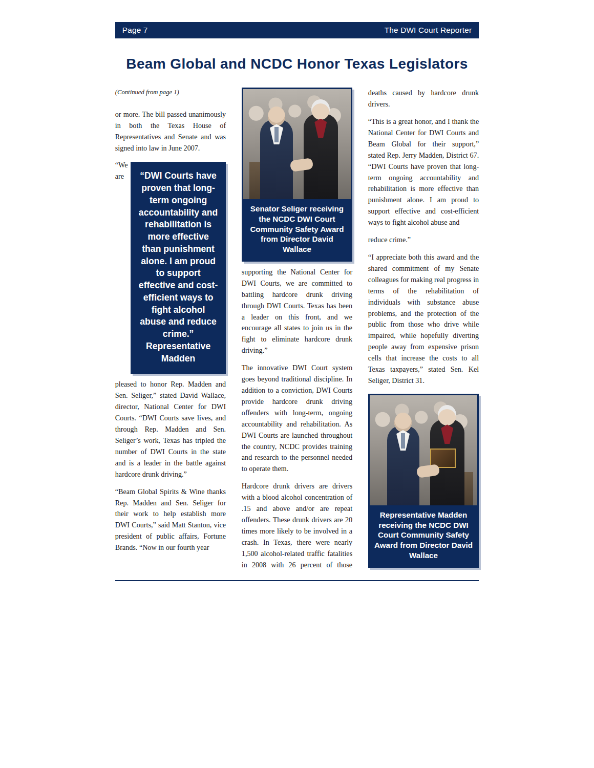Page 7 The DWI Court Reporter
Beam Global and NCDC Honor Texas Legislators
(Continued from page 1)
or more. The bill passed unanimously in both the Texas House of Representatives and Senate and was signed into law in June 2007.
“DWI Courts have proven that long-term ongoing accountability and rehabilitation is more effective than punishment alone. I am proud to support effective and cost-efficient ways to fight alcohol abuse and reduce crime.” Representative Madden
“We are pleased to honor Rep. Madden and Sen. Seliger,” stated David Wallace, director, National Center for DWI Courts. “DWI Courts save lives, and through Rep. Madden and Sen. Seliger’s work, Texas has tripled the number of DWI Courts in the state and is a leader in the battle against hardcore drunk driving.”
“Beam Global Spirits & Wine thanks Rep. Madden and Sen. Seliger for their work to help establish more DWI Courts,” said Matt Stanton, vice president of public affairs, Fortune Brands. “Now in our fourth year
Senator Seliger receiving the NCDC DWI Court Community Safety Award from Director David Wallace
supporting the National Center for DWI Courts, we are committed to battling hardcore drunk driving through DWI Courts. Texas has been a leader on this front, and we encourage all states to join us in the fight to eliminate hardcore drunk driving.”
The innovative DWI Court system goes beyond traditional discipline. In addition to a conviction, DWI Courts provide hardcore drunk driving offenders with long-term, ongoing accountability and rehabilitation. As DWI Courts are launched throughout the country, NCDC provides training and research to the personnel needed to operate them.
Hardcore drunk drivers are drivers with a blood alcohol concentration of .15 and above and/or are repeat offenders. These drunk drivers are 20 times more likely to be involved in a crash. In Texas, there were nearly 1,500 alcohol-related traffic fatalities in 2008 with 26 percent of those deaths caused by hardcore drunk drivers.
“This is a great honor, and I thank the National Center for DWI Courts and Beam Global for their support,” stated Rep. Jerry Madden, District 67. “DWI Courts have proven that long-term ongoing accountability and rehabilitation is more effective than punishment alone. I am proud to support effective and cost-efficient ways to fight alcohol abuse and
reduce crime.”
“I appreciate both this award and the shared commitment of my Senate colleagues for making real progress in terms of the rehabilitation of individuals with substance abuse problems, and the protection of the public from those who drive while impaired, while hopefully diverting people away from expensive prison cells that increase the costs to all Texas taxpayers,” stated Sen. Kel Seliger, District 31.
Representative Madden receiving the NCDC DWI Court Community Safety Award from Director David Wallace